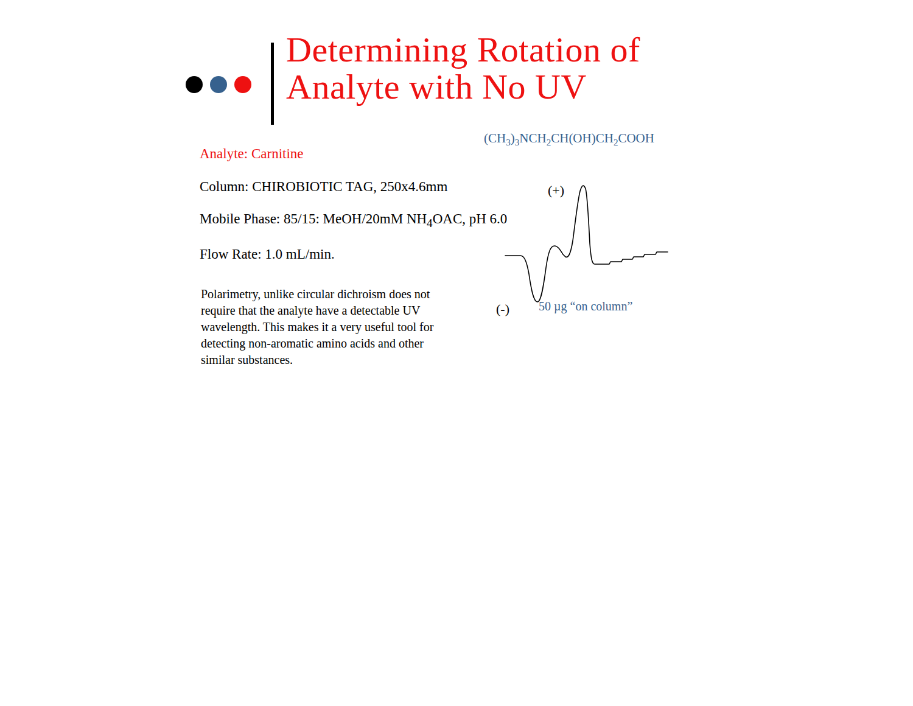Determining Rotation of
Analyte with No UV
Analyte: Carnitine
Column: CHIROBIOTIC TAG, 250x4.6mm
Mobile Phase: 85/15: MeOH/20mM NH4OAC, pH 6.0
Flow Rate: 1.0 mL/min.
Polarimetry, unlike circular dichroism does not require that the analyte have a detectable UV wavelength. This makes it a very useful tool for detecting non-aromatic amino acids and other similar substances.
(CH3)3NCH2CH(OH)CH2COOH
(+)
(-)
50 µg “on column”